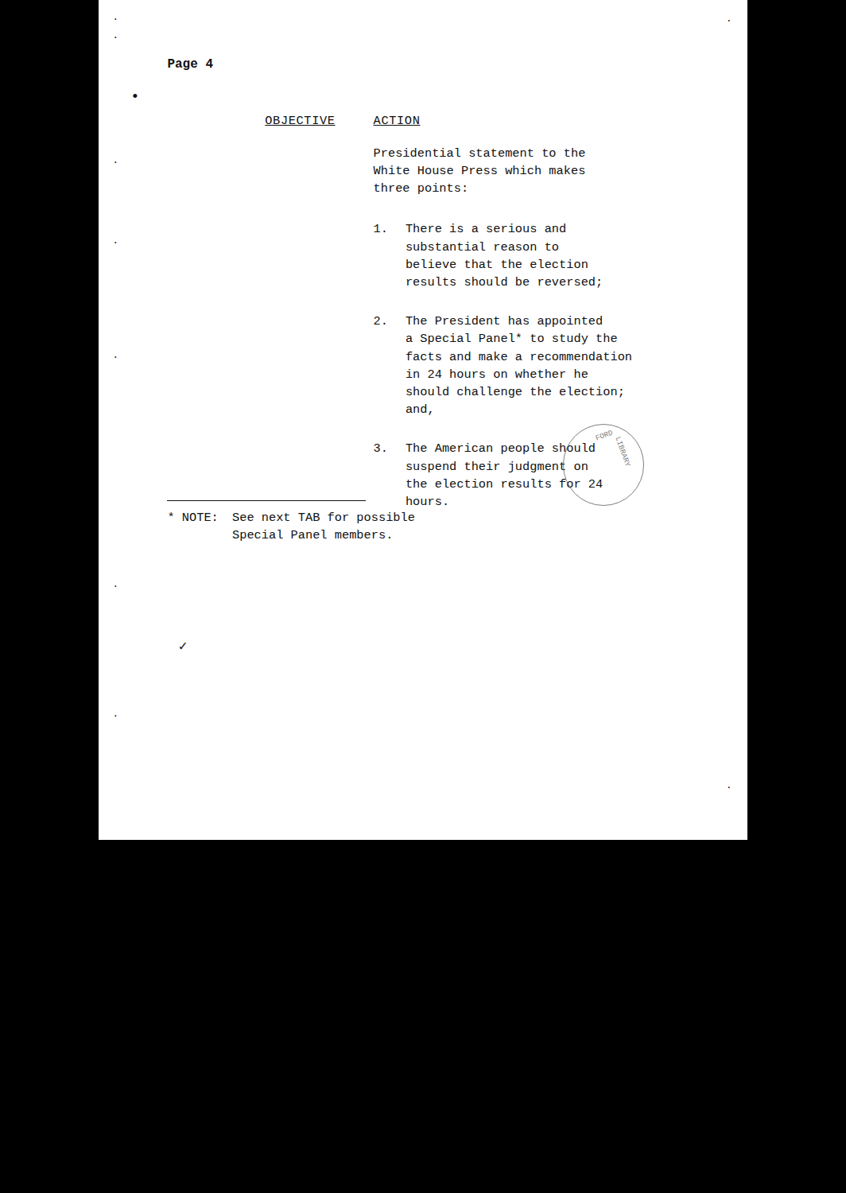· · · · · · · · ·
Page 4
•
OBJECTIVE
ACTION
Presidential statement to the
White House Press which makes
three points:
1. There is a serious and
substantial reason to
believe that the election
results should be reversed;
2. The President has appointed
a Special Panel* to study the
facts and make a recommendation
in 24 hours on whether he
should challenge the election;
and,
3. The American people should
suspend their judgment on
the election results for 24
hours.
FORD LIBRARY
* NOTE: See next TAB for possible
Special Panel members.
✓